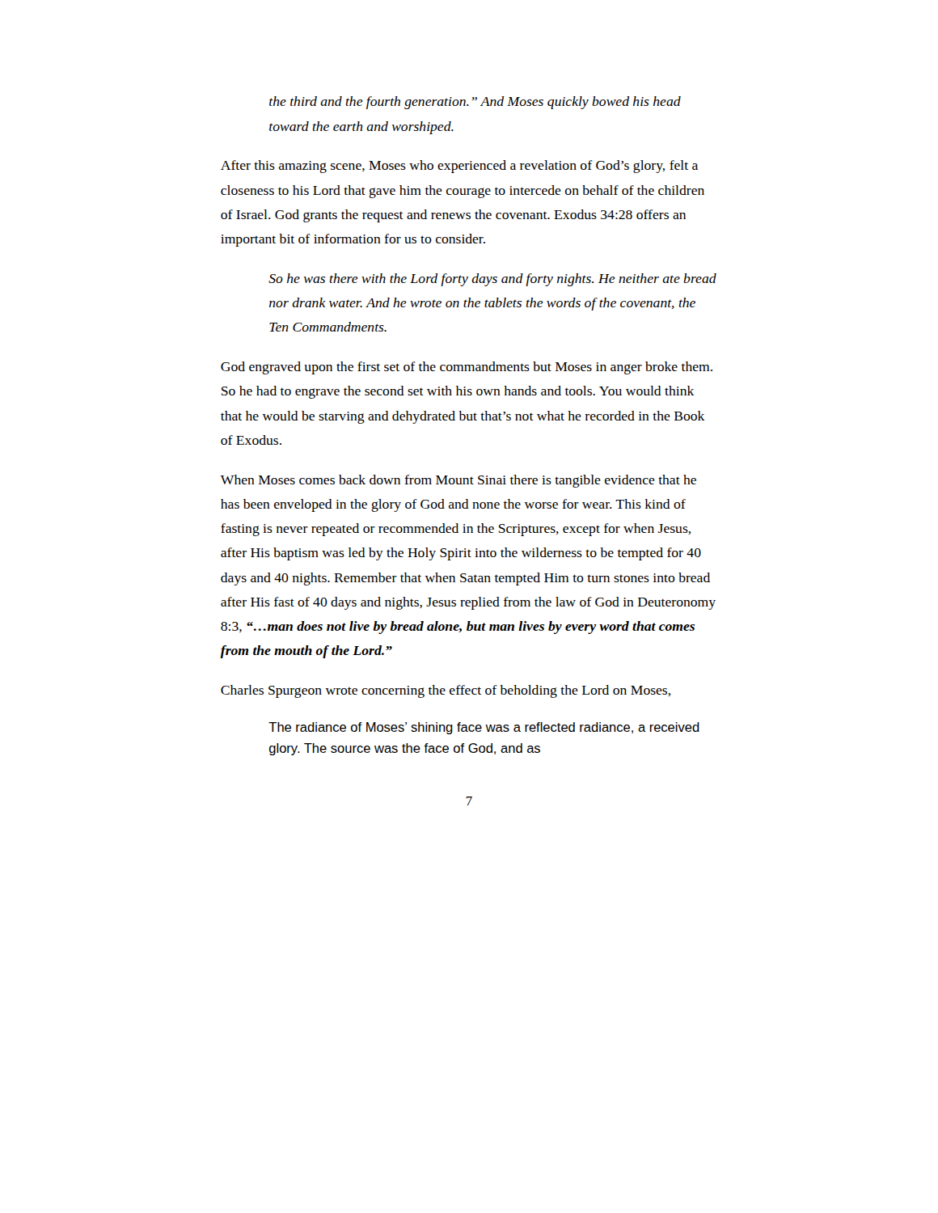the third and the fourth generation.” And Moses quickly bowed his head toward the earth and worshiped.
After this amazing scene, Moses who experienced a revelation of God’s glory, felt a closeness to his Lord that gave him the courage to intercede on behalf of the children of Israel. God grants the request and renews the covenant. Exodus 34:28 offers an important bit of information for us to consider.
So he was there with the Lord forty days and forty nights. He neither ate bread nor drank water. And he wrote on the tablets the words of the covenant, the Ten Commandments.
God engraved upon the first set of the commandments but Moses in anger broke them. So he had to engrave the second set with his own hands and tools. You would think that he would be starving and dehydrated but that’s not what he recorded in the Book of Exodus.
When Moses comes back down from Mount Sinai there is tangible evidence that he has been enveloped in the glory of God and none the worse for wear. This kind of fasting is never repeated or recommended in the Scriptures, except for when Jesus, after His baptism was led by the Holy Spirit into the wilderness to be tempted for 40 days and 40 nights. Remember that when Satan tempted Him to turn stones into bread after His fast of 40 days and nights, Jesus replied from the law of God in Deuteronomy 8:3, “…man does not live by bread alone, but man lives by every word that comes from the mouth of the Lord.”
Charles Spurgeon wrote concerning the effect of beholding the Lord on Moses,
The radiance of Moses’ shining face was a reflected radiance, a received glory. The source was the face of God, and as
7